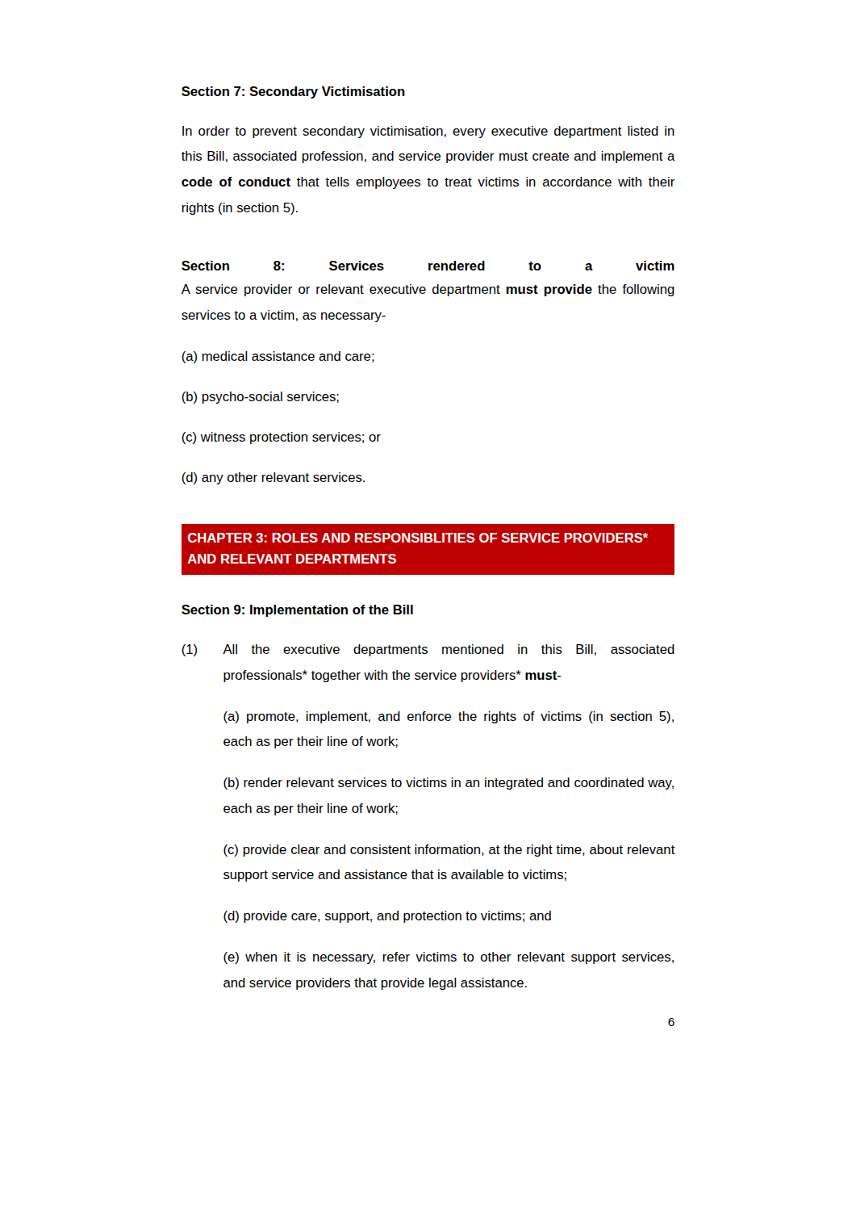Section 7: Secondary Victimisation
In order to prevent secondary victimisation, every executive department listed in this Bill, associated profession, and service provider must create and implement a code of conduct that tells employees to treat victims in accordance with their rights (in section 5).
Section 8: Services rendered to avictim
A service provider or relevant executive department must provide the following services to a victim, as necessary-
(a) medical assistance and care;
(b) psycho-social services;
(c) witness protection services; or
(d) any other relevant services.
CHAPTER 3: ROLES AND RESPONSIBLITIES OF SERVICE PROVIDERS* AND RELEVANT DEPARTMENTS
Section 9: Implementation of the Bill
(1)
All the executive departments mentioned in this Bill, associated professionals* together with the service providers* must-
(a) promote, implement, and enforce the rights of victims (in section 5), each as per their line of work;
(b) render relevant services to victims in an integrated and coordinated way, each as per their line of work;
(c) provide clear and consistent information, at the right time, about relevant support service and assistance that is available to victims;
(d) provide care, support, and protection to victims; and
(e) when it is necessary, refer victims to other relevant support services, and service providers that provide legal assistance.
6